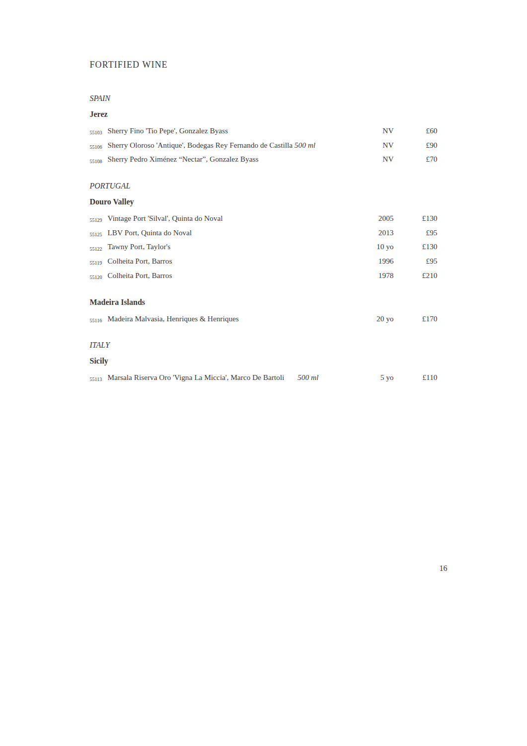FORTIFIED WINE
SPAIN
Jerez
| 55103 | Sherry Fino 'Tio Pepe', Gonzalez Byass | NV | £60 |
| 55106 | Sherry Oloroso 'Antique', Bodegas Rey Fernando de Castilla 500 ml | NV | £90 |
| 55108 | Sherry Pedro Ximénez “Nectar”, Gonzalez Byass | NV | £70 |
PORTUGAL
Douro Valley
| 55129 | Vintage Port 'Silval', Quinta do Noval | 2005 | £130 |
| 55125 | LBV Port, Quinta do Noval | 2013 | £95 |
| 55122 | Tawny Port, Taylor's | 10 yo | £130 |
| 55119 | Colheita Port, Barros | 1996 | £95 |
| 55120 | Colheita Port, Barros | 1978 | £210 |
Madeira Islands
| 55116 | Madeira Malvasia, Henriques & Henriques | 20 yo | £170 |
ITALY
Sicily
| 55113 | Marsala Riserva Oro 'Vigna La Miccia', Marco De Bartoli 500 ml | 5 yo | £110 |
16